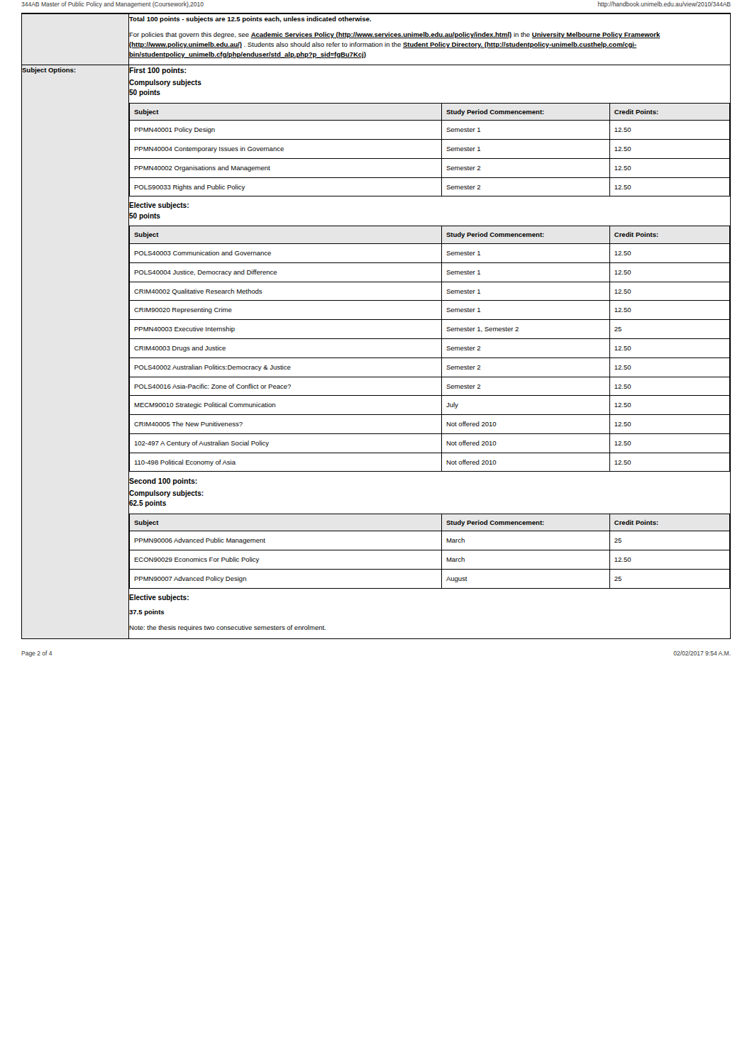344AB Master of Public Policy and Management (Coursework),2010
http://handbook.unimelb.edu.au/view/2010/344AB
| | Total 100 points - subjects are 12.5 points each, unless indicated otherwise. For policies that govern this degree, see Academic Services Policy (http://www.services.unimelb.edu.au/policy/index.html) in the University Melbourne Policy Framework (http://www.policy.unimelb.edu.au/) . Students also should also refer to information in the Student Policy Directory. (http://studentpolicy-unimelb.custhelp.com/cgi-bin/studentpolicy_unimelb.cfg/php/enduser/std_alp.php?p_sid=fgBu7Kcj) |
| Subject Options: | First 100 points: Compulsory subjects 50 points / Subject / Study Period Commencement: / Credit Points: / / --- / --- / --- / / PPMN40001 Policy Design / Semester 1 / 12.50 / / PPMN40004 Contemporary Issues in Governance / Semester 1 / 12.50 / / PPMN40002 Organisations and Management / Semester 2 / 12.50 / / POLS90033 Rights and Public Policy / Semester 2 / 12.50 / Elective subjects: 50 points / Subject / Study Period Commencement: / Credit Points: / / --- / --- / --- / / POLS40003 Communication and Governance / Semester 1 / 12.50 / / POLS40004 Justice, Democracy and Difference / Semester 1 / 12.50 / / CRIM40002 Qualitative Research Methods / Semester 1 / 12.50 / / CRIM90020 Representing Crime / Semester 1 / 12.50 / / PPMN40003 Executive Internship / Semester 1, Semester 2 / 25 / / CRIM40003 Drugs and Justice / Semester 2 / 12.50 / / POLS40002 Australian Politics:Democracy & Justice / Semester 2 / 12.50 / / POLS40016 Asia-Pacific: Zone of Conflict or Peace? / Semester 2 / 12.50 / / MECM90010 Strategic Political Communication / July / 12.50 / / CRIM40005 The New Punitiveness? / Not offered 2010 / 12.50 / / 102-497 A Century of Australian Social Policy / Not offered 2010 / 12.50 / / 110-498 Political Economy of Asia / Not offered 2010 / 12.50 / Second 100 points: Compulsory subjects: 62.5 points / Subject / Study Period Commencement: / Credit Points: / / --- / --- / --- / / PPMN90006 Advanced Public Management / March / 25 / / ECON90029 Economics For Public Policy / March / 12.50 / / PPMN90007 Advanced Policy Design / August / 25 / Elective subjects: 37.5 points Note: the thesis requires two consecutive semesters of enrolment. |
Page 2 of 4
02/02/2017 9:54 A.M.